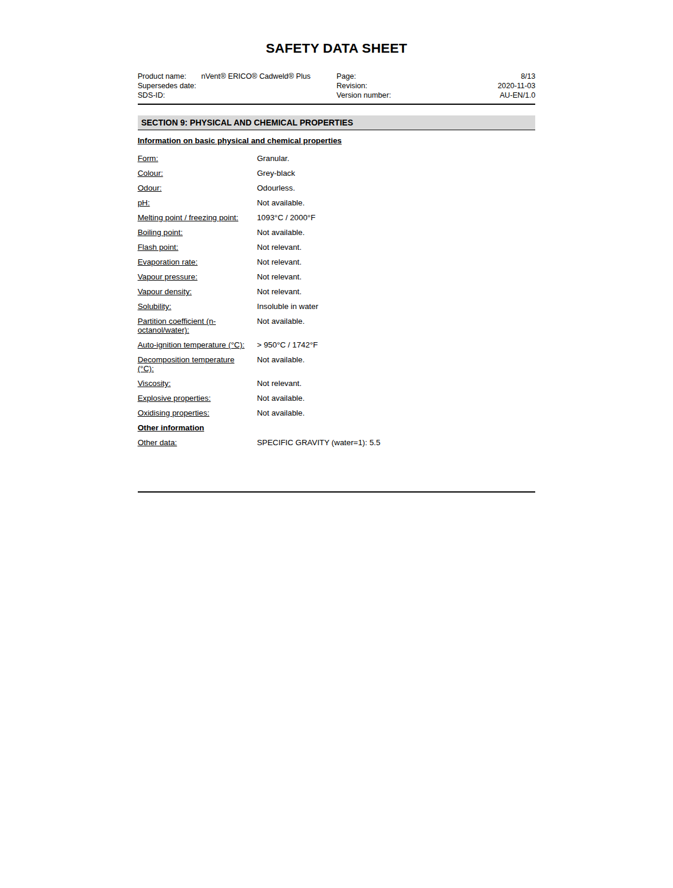SAFETY DATA SHEET
| Product name: | nVent® ERICO® Cadweld® Plus | Page: | 8/13 |
| Supersedes date: | | Revision: | 2020-11-03 |
| SDS-ID: | | Version number: | AU-EN/1.0 |
SECTION 9: PHYSICAL AND CHEMICAL PROPERTIES
Information on basic physical and chemical properties
| Form: | Granular. |
| Colour: | Grey-black |
| Odour: | Odourless. |
| pH: | Not available. |
| Melting point / freezing point: | 1093°C / 2000°F |
| Boiling point: | Not available. |
| Flash point: | Not relevant. |
| Evaporation rate: | Not relevant. |
| Vapour pressure: | Not relevant. |
| Vapour density: | Not relevant. |
| Solubility: | Insoluble in water |
| Partition coefficient (n-octanol/water): | Not available. |
| Auto-ignition temperature (°C): | > 950°C / 1742°F |
| Decomposition temperature (°C): | Not available. |
| Viscosity: | Not relevant. |
| Explosive properties: | Not available. |
| Oxidising properties: | Not available. |
| Other information |
| Other data: | SPECIFIC GRAVITY (water=1): 5.5 |